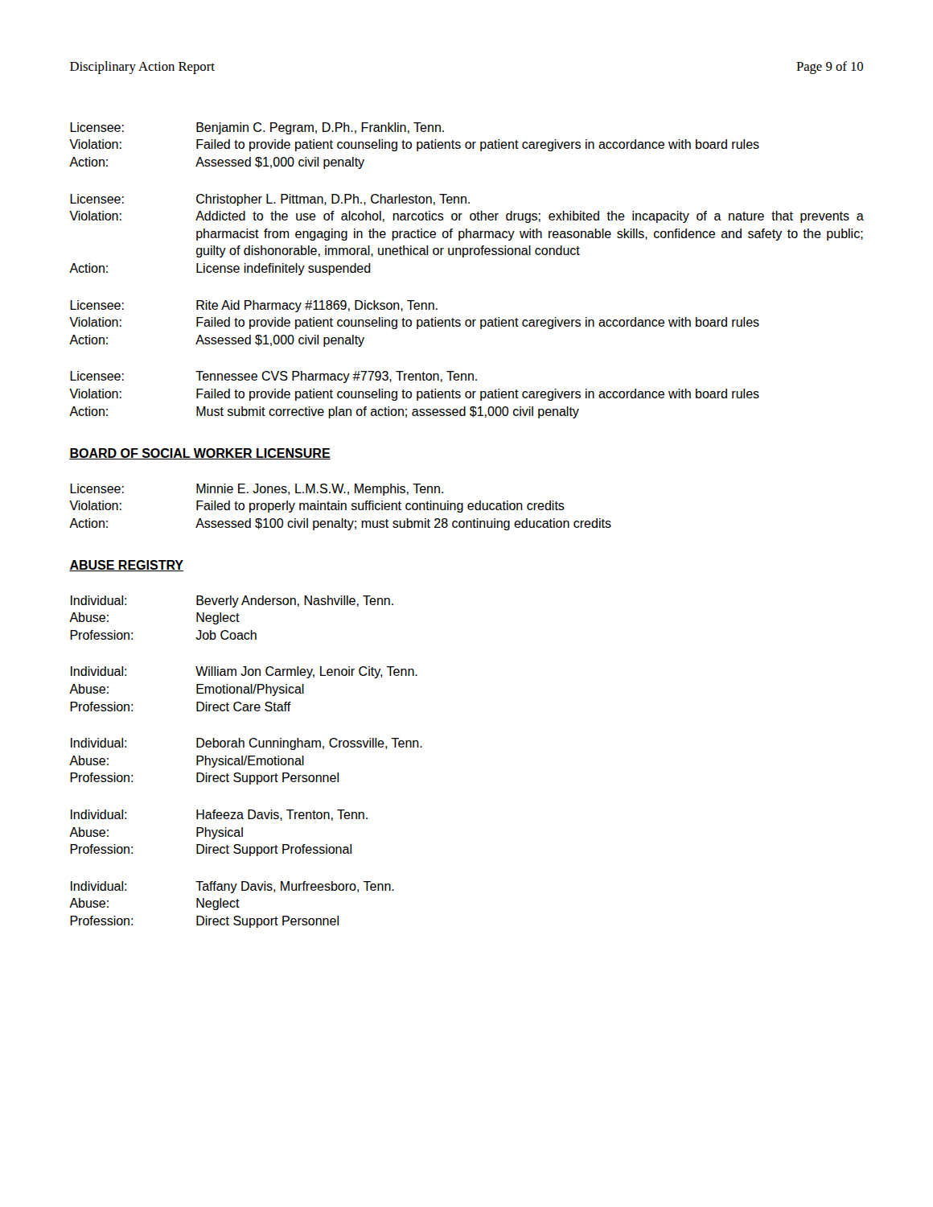Disciplinary Action Report Page 9 of 10
Licensee: Benjamin C. Pegram, D.Ph., Franklin, Tenn. Violation: Failed to provide patient counseling to patients or patient caregivers in accordance with board rules Action: Assessed $1,000 civil penalty
Licensee: Christopher L. Pittman, D.Ph., Charleston, Tenn. Violation: Addicted to the use of alcohol, narcotics or other drugs; exhibited the incapacity of a nature that prevents a pharmacist from engaging in the practice of pharmacy with reasonable skills, confidence and safety to the public; guilty of dishonorable, immoral, unethical or unprofessional conduct Action: License indefinitely suspended
Licensee: Rite Aid Pharmacy #11869, Dickson, Tenn. Violation: Failed to provide patient counseling to patients or patient caregivers in accordance with board rules Action: Assessed $1,000 civil penalty
Licensee: Tennessee CVS Pharmacy #7793, Trenton, Tenn. Violation: Failed to provide patient counseling to patients or patient caregivers in accordance with board rules Action: Must submit corrective plan of action; assessed $1,000 civil penalty
BOARD OF SOCIAL WORKER LICENSURE
Licensee: Minnie E. Jones, L.M.S.W., Memphis, Tenn. Violation: Failed to properly maintain sufficient continuing education credits Action: Assessed $100 civil penalty; must submit 28 continuing education credits
ABUSE REGISTRY
Individual: Beverly Anderson, Nashville, Tenn. Abuse: Neglect Profession: Job Coach
Individual: William Jon Carmley, Lenoir City, Tenn. Abuse: Emotional/Physical Profession: Direct Care Staff
Individual: Deborah Cunningham, Crossville, Tenn. Abuse: Physical/Emotional Profession: Direct Support Personnel
Individual: Hafeeza Davis, Trenton, Tenn. Abuse: Physical Profession: Direct Support Professional
Individual: Taffany Davis, Murfreesboro, Tenn. Abuse: Neglect Profession: Direct Support Personnel